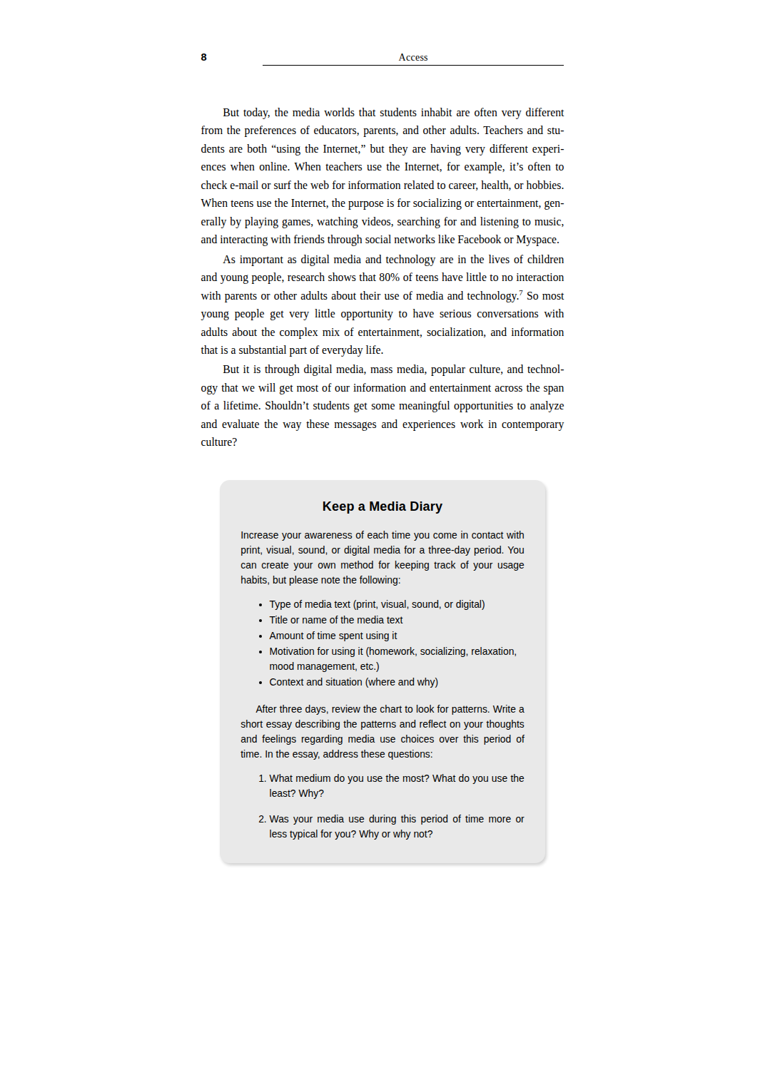8
Access
But today, the media worlds that students inhabit are often very different from the preferences of educators, parents, and other adults. Teachers and students are both “using the Internet,” but they are having very different experiences when online. When teachers use the Internet, for example, it’s often to check e-mail or surf the web for information related to career, health, or hobbies. When teens use the Internet, the purpose is for socializing or entertainment, generally by playing games, watching videos, searching for and listening to music, and interacting with friends through social networks like Facebook or Myspace.
As important as digital media and technology are in the lives of children and young people, research shows that 80% of teens have little to no interaction with parents or other adults about their use of media and technology.7 So most young people get very little opportunity to have serious conversations with adults about the complex mix of entertainment, socialization, and information that is a substantial part of everyday life.
But it is through digital media, mass media, popular culture, and technology that we will get most of our information and entertainment across the span of a lifetime. Shouldn’t students get some meaningful opportunities to analyze and evaluate the way these messages and experiences work in contemporary culture?
Keep a Media Diary
Increase your awareness of each time you come in contact with print, visual, sound, or digital media for a three-day period. You can create your own method for keeping track of your usage habits, but please note the following:
Type of media text (print, visual, sound, or digital)
Title or name of the media text
Amount of time spent using it
Motivation for using it (homework, socializing, relaxation, mood management, etc.)
Context and situation (where and why)
After three days, review the chart to look for patterns. Write a short essay describing the patterns and reflect on your thoughts and feelings regarding media use choices over this period of time. In the essay, address these questions:
What medium do you use the most? What do you use the least? Why?
Was your media use during this period of time more or less typical for you? Why or why not?